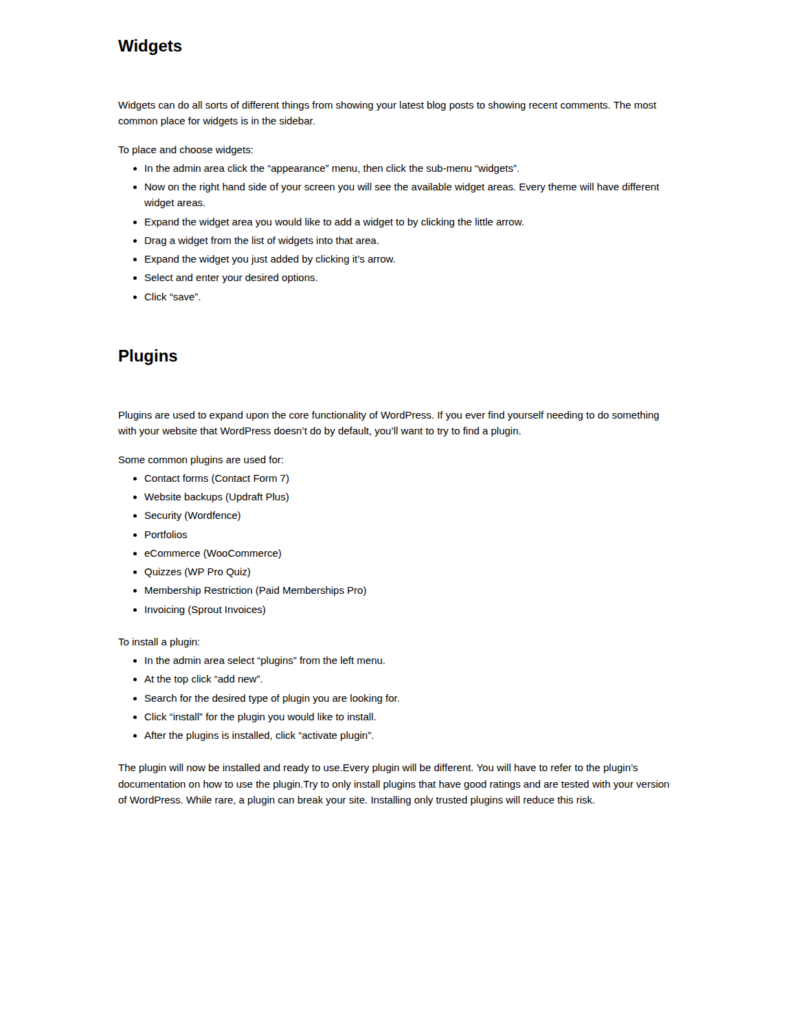Widgets
Widgets can do all sorts of different things from showing your latest blog posts to showing recent comments. The most common place for widgets is in the sidebar.
To place and choose widgets:
In the admin area click the “appearance” menu, then click the sub-menu “widgets”.
Now on the right hand side of your screen you will see the available widget areas. Every theme will have different widget areas.
Expand the widget area you would like to add a widget to by clicking the little arrow.
Drag a widget from the list of widgets into that area.
Expand the widget you just added by clicking it’s arrow.
Select and enter your desired options.
Click “save”.
Plugins
Plugins are used to expand upon the core functionality of WordPress. If you ever find yourself needing to do something with your website that WordPress doesn’t do by default, you’ll want to try to find a plugin.
Some common plugins are used for:
Contact forms (Contact Form 7)
Website backups (Updraft Plus)
Security (Wordfence)
Portfolios
eCommerce (WooCommerce)
Quizzes (WP Pro Quiz)
Membership Restriction (Paid Memberships Pro)
Invoicing (Sprout Invoices)
To install a plugin:
In the admin area select “plugins” from the left menu.
At the top click “add new”.
Search for the desired type of plugin you are looking for.
Click “install” for the plugin you would like to install.
After the plugins is installed, click “activate plugin”.
The plugin will now be installed and ready to use.Every plugin will be different. You will have to refer to the plugin’s documentation on how to use the plugin.Try to only install plugins that have good ratings and are tested with your version of WordPress. While rare, a plugin can break your site. Installing only trusted plugins will reduce this risk.